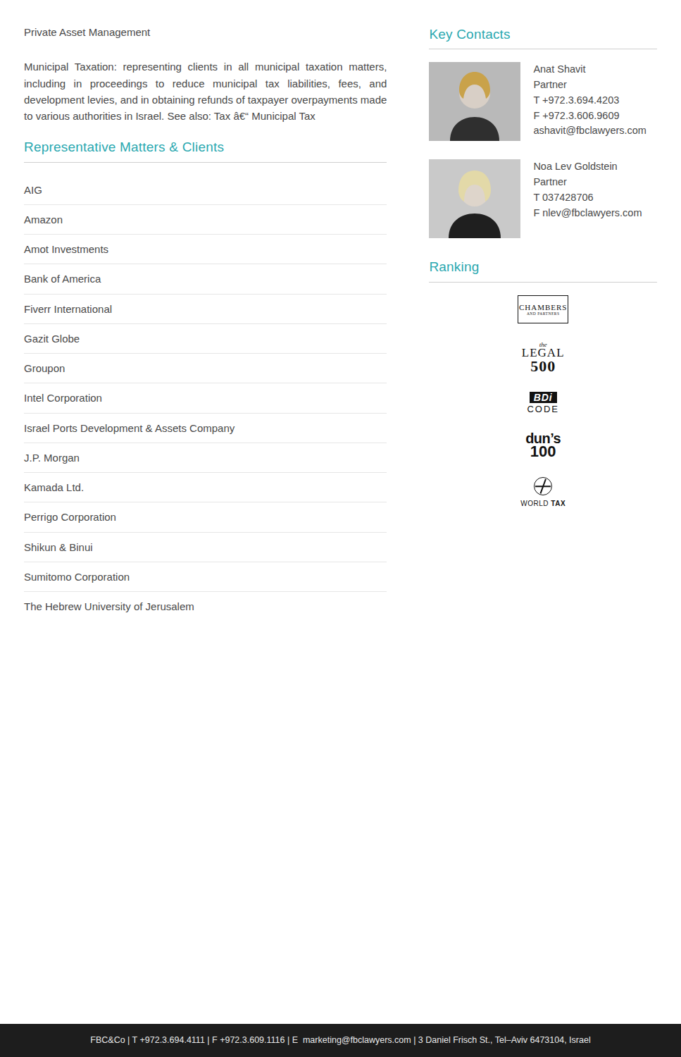Private Asset Management
Municipal Taxation: representing clients in all municipal taxation matters, including in proceedings to reduce municipal tax liabilities, fees, and development levies, and in obtaining refunds of taxpayer overpayments made to various authorities in Israel. See also: Tax â€“ Municipal Tax
Representative Matters & Clients
AIG
Amazon
Amot Investments
Bank of America
Fiverr International
Gazit Globe
Groupon
Intel Corporation
Israel Ports Development & Assets Company
J.P. Morgan
Kamada Ltd.
Perrigo Corporation
Shikun & Binui
Sumitomo Corporation
The Hebrew University of Jerusalem
Key Contacts
Anat Shavit Partner T +972.3.694.4203
F +972.3.606.9609
ashavit@fbclawyers.com
Noa Lev Goldstein Partner T 037428706
F nlev@fbclawyers.com
Ranking
CHAMBERS AND PARTNERS
the LEGAL 500
BDi CODE
dun’s 100
WORLD TAX
FBC&Co | T +972.3.694.4111 | F +972.3.609.1116 | E marketing@fbclawyers.com | 3 Daniel Frisch St., Tel–Aviv 6473104, Israel